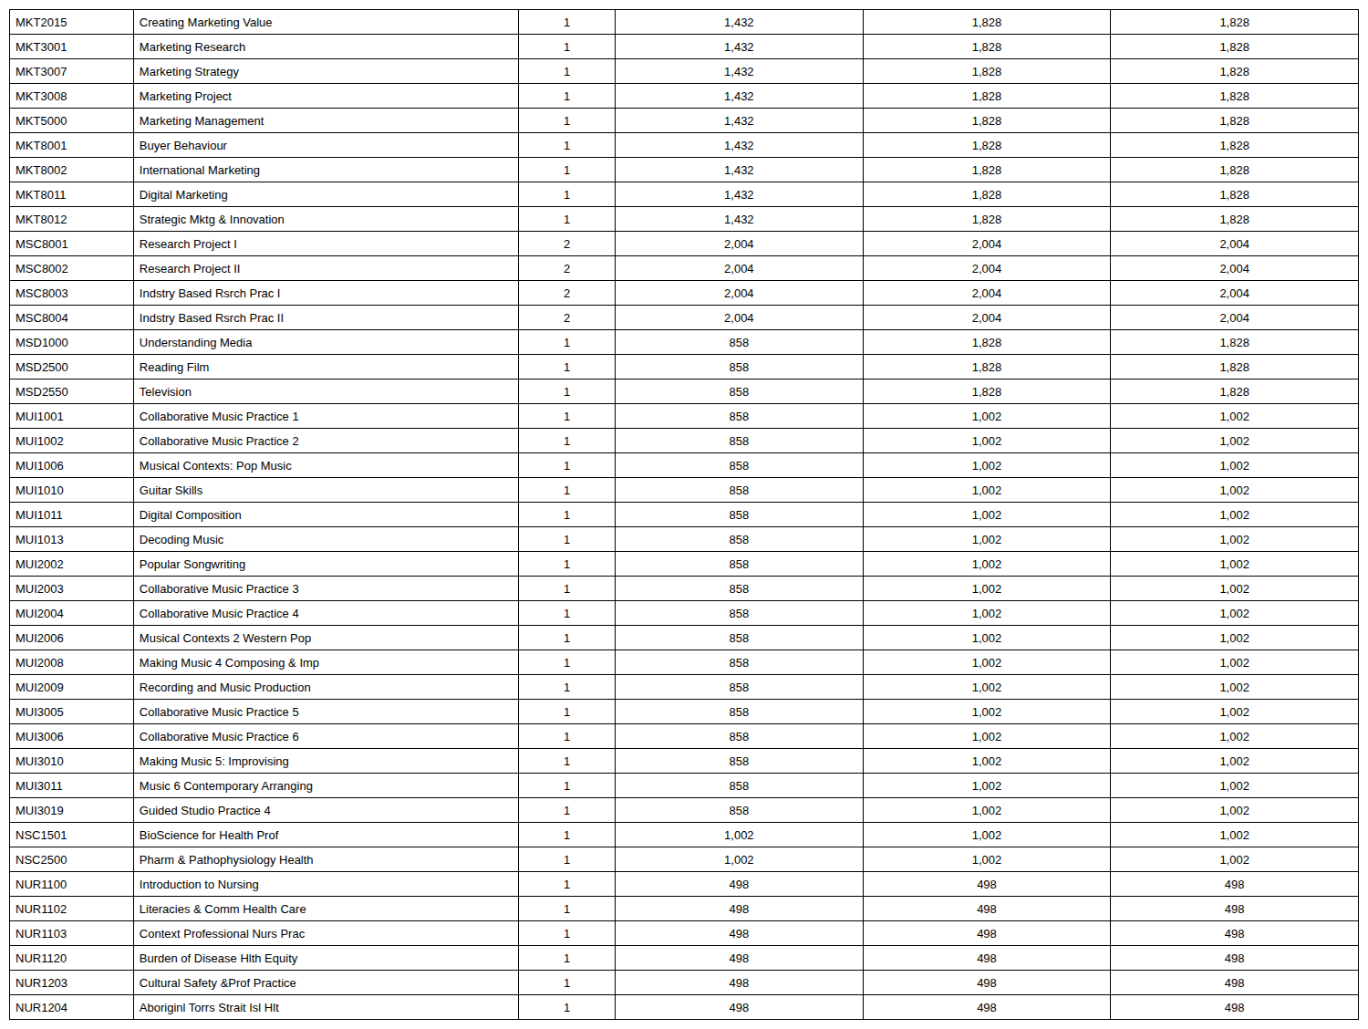| MKT2015 | Creating Marketing Value | 1 | 1,432 | 1,828 | 1,828 |
| MKT3001 | Marketing Research | 1 | 1,432 | 1,828 | 1,828 |
| MKT3007 | Marketing Strategy | 1 | 1,432 | 1,828 | 1,828 |
| MKT3008 | Marketing Project | 1 | 1,432 | 1,828 | 1,828 |
| MKT5000 | Marketing Management | 1 | 1,432 | 1,828 | 1,828 |
| MKT8001 | Buyer Behaviour | 1 | 1,432 | 1,828 | 1,828 |
| MKT8002 | International Marketing | 1 | 1,432 | 1,828 | 1,828 |
| MKT8011 | Digital Marketing | 1 | 1,432 | 1,828 | 1,828 |
| MKT8012 | Strategic Mktg & Innovation | 1 | 1,432 | 1,828 | 1,828 |
| MSC8001 | Research Project I | 2 | 2,004 | 2,004 | 2,004 |
| MSC8002 | Research Project II | 2 | 2,004 | 2,004 | 2,004 |
| MSC8003 | Indstry Based Rsrch Prac I | 2 | 2,004 | 2,004 | 2,004 |
| MSC8004 | Indstry Based Rsrch Prac II | 2 | 2,004 | 2,004 | 2,004 |
| MSD1000 | Understanding Media | 1 | 858 | 1,828 | 1,828 |
| MSD2500 | Reading Film | 1 | 858 | 1,828 | 1,828 |
| MSD2550 | Television | 1 | 858 | 1,828 | 1,828 |
| MUI1001 | Collaborative Music Practice 1 | 1 | 858 | 1,002 | 1,002 |
| MUI1002 | Collaborative Music Practice 2 | 1 | 858 | 1,002 | 1,002 |
| MUI1006 | Musical Contexts: Pop Music | 1 | 858 | 1,002 | 1,002 |
| MUI1010 | Guitar Skills | 1 | 858 | 1,002 | 1,002 |
| MUI1011 | Digital Composition | 1 | 858 | 1,002 | 1,002 |
| MUI1013 | Decoding Music | 1 | 858 | 1,002 | 1,002 |
| MUI2002 | Popular Songwriting | 1 | 858 | 1,002 | 1,002 |
| MUI2003 | Collaborative Music Practice 3 | 1 | 858 | 1,002 | 1,002 |
| MUI2004 | Collaborative Music Practice 4 | 1 | 858 | 1,002 | 1,002 |
| MUI2006 | Musical Contexts 2 Western Pop | 1 | 858 | 1,002 | 1,002 |
| MUI2008 | Making Music 4 Composing & Imp | 1 | 858 | 1,002 | 1,002 |
| MUI2009 | Recording and Music Production | 1 | 858 | 1,002 | 1,002 |
| MUI3005 | Collaborative Music Practice 5 | 1 | 858 | 1,002 | 1,002 |
| MUI3006 | Collaborative Music Practice 6 | 1 | 858 | 1,002 | 1,002 |
| MUI3010 | Making Music 5: Improvising | 1 | 858 | 1,002 | 1,002 |
| MUI3011 | Music 6 Contemporary Arranging | 1 | 858 | 1,002 | 1,002 |
| MUI3019 | Guided Studio Practice 4 | 1 | 858 | 1,002 | 1,002 |
| NSC1501 | BioScience for Health Prof | 1 | 1,002 | 1,002 | 1,002 |
| NSC2500 | Pharm & Pathophysiology Health | 1 | 1,002 | 1,002 | 1,002 |
| NUR1100 | Introduction to Nursing | 1 | 498 | 498 | 498 |
| NUR1102 | Literacies & Comm Health Care | 1 | 498 | 498 | 498 |
| NUR1103 | Context Professional Nurs Prac | 1 | 498 | 498 | 498 |
| NUR1120 | Burden of Disease Hlth Equity | 1 | 498 | 498 | 498 |
| NUR1203 | Cultural Safety &Prof Practice | 1 | 498 | 498 | 498 |
| NUR1204 | Aboriginl Torrs Strait Isl Hlt | 1 | 498 | 498 | 498 |